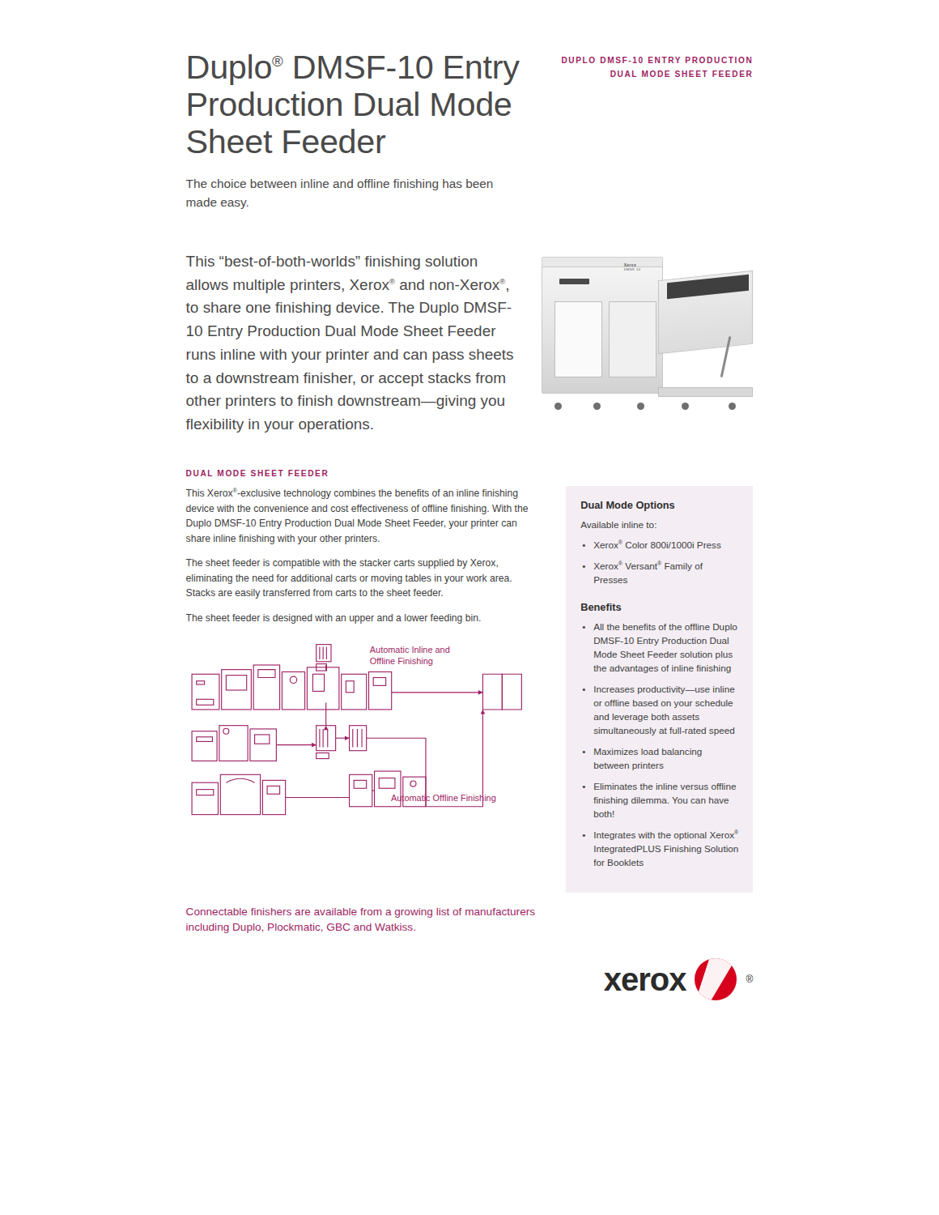Duplo® DMSF-10 Entry Production Dual Mode Sheet Feeder
Duplo DMSF-10 Entry Production
Dual Mode Sheet Feeder
The choice between inline and offline finishing has been
made easy.
This “best-of-both-worlds” finishing solution allows multiple printers, Xerox® and non-Xerox®, to share one finishing device. The Duplo DMSF-10 Entry Production Dual Mode Sheet Feeder runs inline with your printer and can pass sheets to a downstream finisher, or accept stacks from other printers to finish downstream—giving you flexibility in your operations.
Xerox DMSF-10
Dual Mode Sheet Feeder
This Xerox®-exclusive technology combines the benefits of an inline finishing device with the convenience and cost effectiveness of offline finishing. With the Duplo DMSF-10 Entry Production Dual Mode Sheet Feeder, your printer can share inline finishing with your other printers.
The sheet feeder is compatible with the stacker carts supplied by Xerox, eliminating the need for additional carts or moving tables in your work area. Stacks are easily transferred from carts to the sheet feeder.
The sheet feeder is designed with an upper and a lower feeding bin.
Automatic Inline and
Offline Finishing
Automatic Offline Finishing
Dual Mode Options
Available inline to:
Xerox® Color 800i/1000i Press
Xerox® Versant® Family of Presses
Benefits
All the benefits of the offline Duplo DMSF-10 Entry Production Dual Mode Sheet Feeder solution plus the advantages of inline finishing
Increases productivity—use inline or offline based on your schedule and leverage both assets simultaneously at full-rated speed
Maximizes load balancing between printers
Eliminates the inline versus offline finishing dilemma. You can have both!
Integrates with the optional Xerox® IntegratedPLUS Finishing Solution for Booklets
Connectable finishers are available from a growing list of manufacturers including Duplo, Plockmatic, GBC and Watkiss.
xerox ®